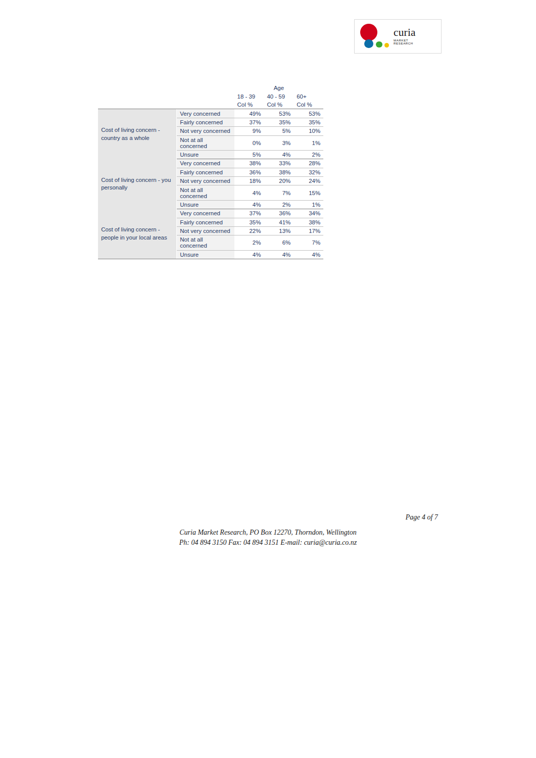curia
MARKET RESEARCH
| | | Age |
| --- | --- | --- |
| | | 18 - 39 | 40 - 59 | 60+ |
| | | Col % | Col % | Col % |
| Cost of living concern - country as a whole | Very concerned | 49% | 53% | 53% |
| Fairly concerned | 37% | 35% | 35% |
| Not very concerned | 9% | 5% | 10% |
| Not at all concerned | 0% | 3% | 1% |
| Unsure | 5% | 4% | 2% |
| Cost of living concern - you personally | Very concerned | 38% | 33% | 28% |
| Fairly concerned | 36% | 38% | 32% |
| Not very concerned | 18% | 20% | 24% |
| Not at all concerned | 4% | 7% | 15% |
| Unsure | 4% | 2% | 1% |
| Cost of living concern - people in your local areas | Very concerned | 37% | 36% | 34% |
| Fairly concerned | 35% | 41% | 38% |
| Not very concerned | 22% | 13% | 17% |
| Not at all concerned | 2% | 6% | 7% |
| Unsure | 4% | 4% | 4% |
Page 4 of 7
Curia Market Research, PO Box 12270, Thorndon, Wellington
Ph: 04 894 3150 Fax: 04 894 3151 E-mail: curia@curia.co.nz